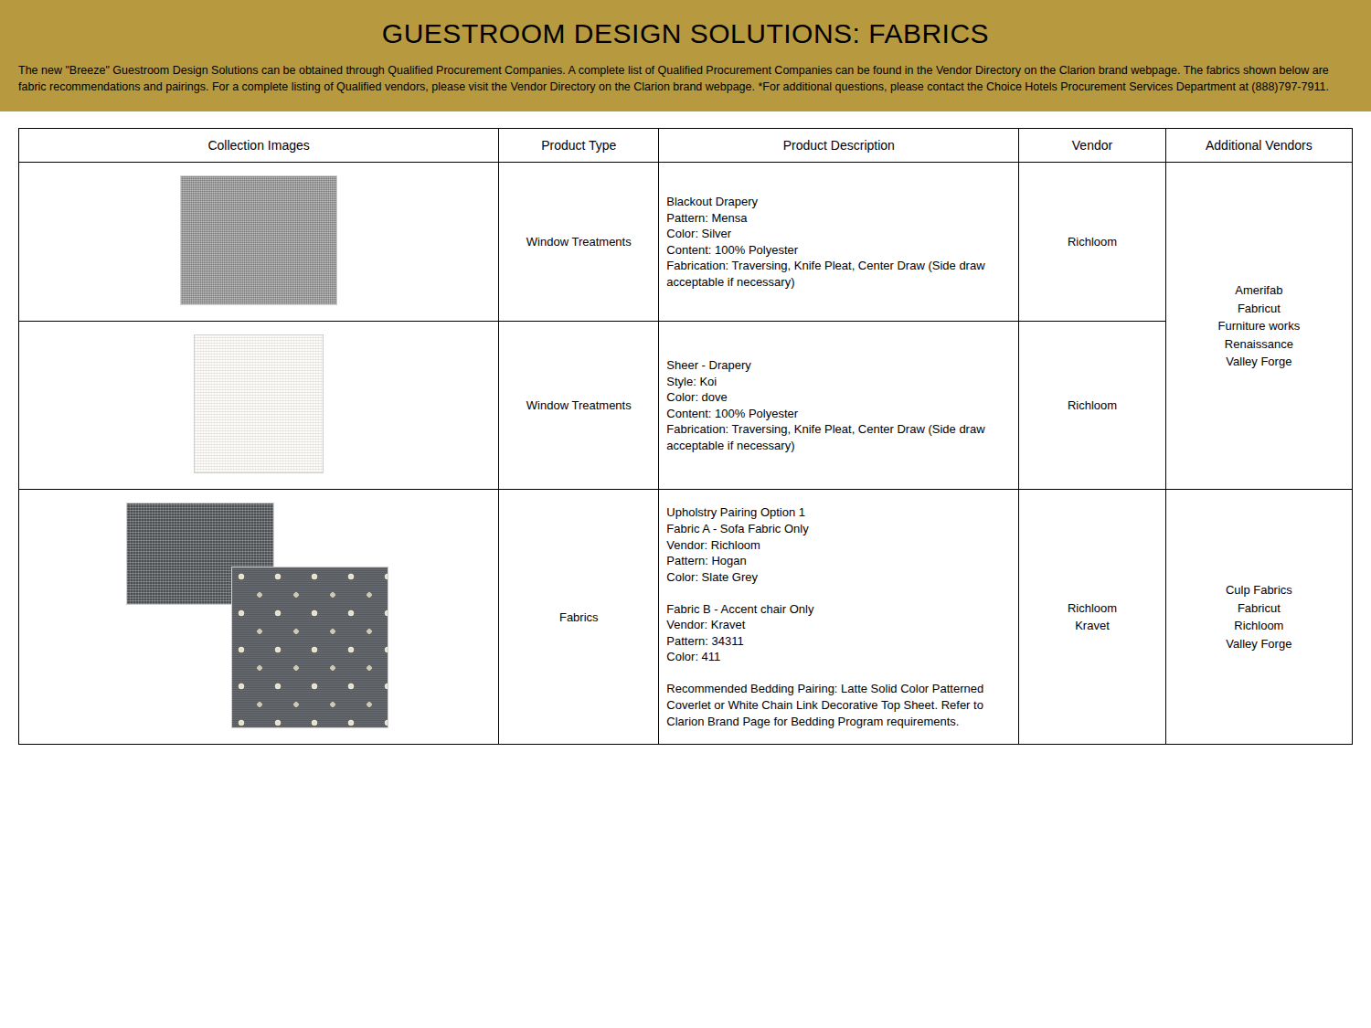GUESTROOM DESIGN SOLUTIONS: FABRICS
The new "Breeze" Guestroom Design Solutions can be obtained through Qualified Procurement Companies. A complete list of Qualified Procurement Companies can be found in the Vendor Directory on the Clarion brand webpage. The fabrics shown below are fabric recommendations and pairings. For a complete listing of Qualified vendors, please visit the Vendor Directory on the Clarion brand webpage. *For additional questions, please contact the Choice Hotels Procurement Services Department at (888)797-7911.
| Collection Images | Product Type | Product Description | Vendor | Additional Vendors |
| --- | --- | --- | --- | --- |
| | Window Treatments | Blackout Drapery Pattern: Mensa Color: Silver Content: 100% Polyester Fabrication: Traversing, Knife Pleat, Center Draw (Side draw acceptable if necessary) | Richloom | Amerifab Fabricut Furniture works Renaissance Valley Forge |
| | Window Treatments | Sheer - Drapery Style: Koi Color: dove Content: 100% Polyester Fabrication: Traversing, Knife Pleat, Center Draw (Side draw acceptable if necessary) | Richloom |
| | Fabrics | Upholstry Pairing Option 1 Fabric A - Sofa Fabric Only Vendor: Richloom Pattern: Hogan Color: Slate Grey Fabric B - Accent chair Only Vendor: Kravet Pattern: 34311 Color: 411 Recommended Bedding Pairing: Latte Solid Color Patterned Coverlet or White Chain Link Decorative Top Sheet. Refer to Clarion Brand Page for Bedding Program requirements. | Richloom Kravet | Culp Fabrics Fabricut Richloom Valley Forge |